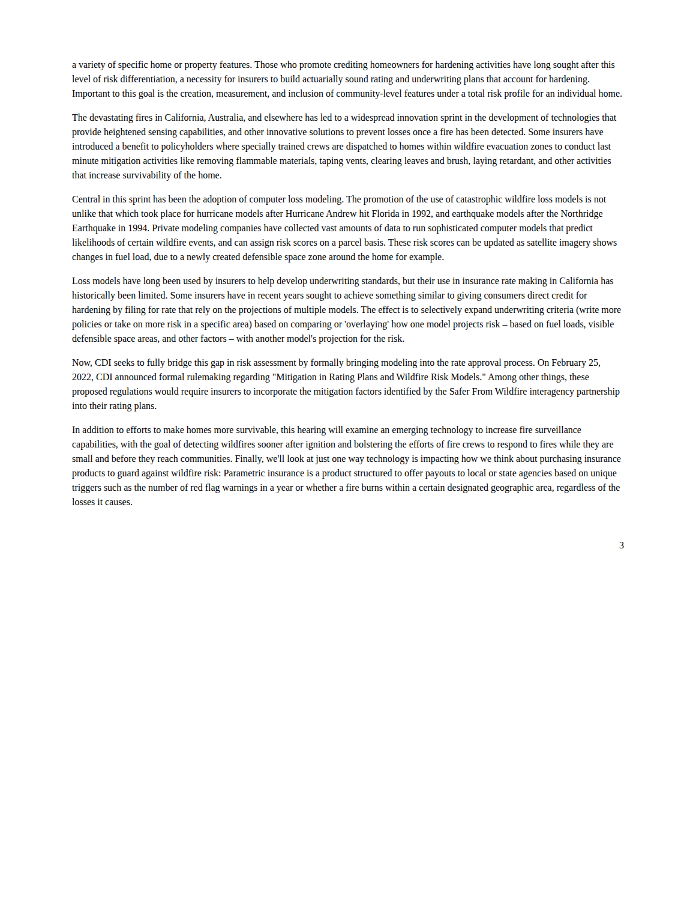a variety of specific home or property features. Those who promote crediting homeowners for hardening activities have long sought after this level of risk differentiation, a necessity for insurers to build actuarially sound rating and underwriting plans that account for hardening. Important to this goal is the creation, measurement, and inclusion of community-level features under a total risk profile for an individual home.
The devastating fires in California, Australia, and elsewhere has led to a widespread innovation sprint in the development of technologies that provide heightened sensing capabilities, and other innovative solutions to prevent losses once a fire has been detected. Some insurers have introduced a benefit to policyholders where specially trained crews are dispatched to homes within wildfire evacuation zones to conduct last minute mitigation activities like removing flammable materials, taping vents, clearing leaves and brush, laying retardant, and other activities that increase survivability of the home.
Central in this sprint has been the adoption of computer loss modeling. The promotion of the use of catastrophic wildfire loss models is not unlike that which took place for hurricane models after Hurricane Andrew hit Florida in 1992, and earthquake models after the Northridge Earthquake in 1994. Private modeling companies have collected vast amounts of data to run sophisticated computer models that predict likelihoods of certain wildfire events, and can assign risk scores on a parcel basis. These risk scores can be updated as satellite imagery shows changes in fuel load, due to a newly created defensible space zone around the home for example.
Loss models have long been used by insurers to help develop underwriting standards, but their use in insurance rate making in California has historically been limited. Some insurers have in recent years sought to achieve something similar to giving consumers direct credit for hardening by filing for rate that rely on the projections of multiple models. The effect is to selectively expand underwriting criteria (write more policies or take on more risk in a specific area) based on comparing or 'overlaying' how one model projects risk – based on fuel loads, visible defensible space areas, and other factors – with another model's projection for the risk.
Now, CDI seeks to fully bridge this gap in risk assessment by formally bringing modeling into the rate approval process. On February 25, 2022, CDI announced formal rulemaking regarding "Mitigation in Rating Plans and Wildfire Risk Models." Among other things, these proposed regulations would require insurers to incorporate the mitigation factors identified by the Safer From Wildfire interagency partnership into their rating plans.
In addition to efforts to make homes more survivable, this hearing will examine an emerging technology to increase fire surveillance capabilities, with the goal of detecting wildfires sooner after ignition and bolstering the efforts of fire crews to respond to fires while they are small and before they reach communities. Finally, we'll look at just one way technology is impacting how we think about purchasing insurance products to guard against wildfire risk: Parametric insurance is a product structured to offer payouts to local or state agencies based on unique triggers such as the number of red flag warnings in a year or whether a fire burns within a certain designated geographic area, regardless of the losses it causes.
3